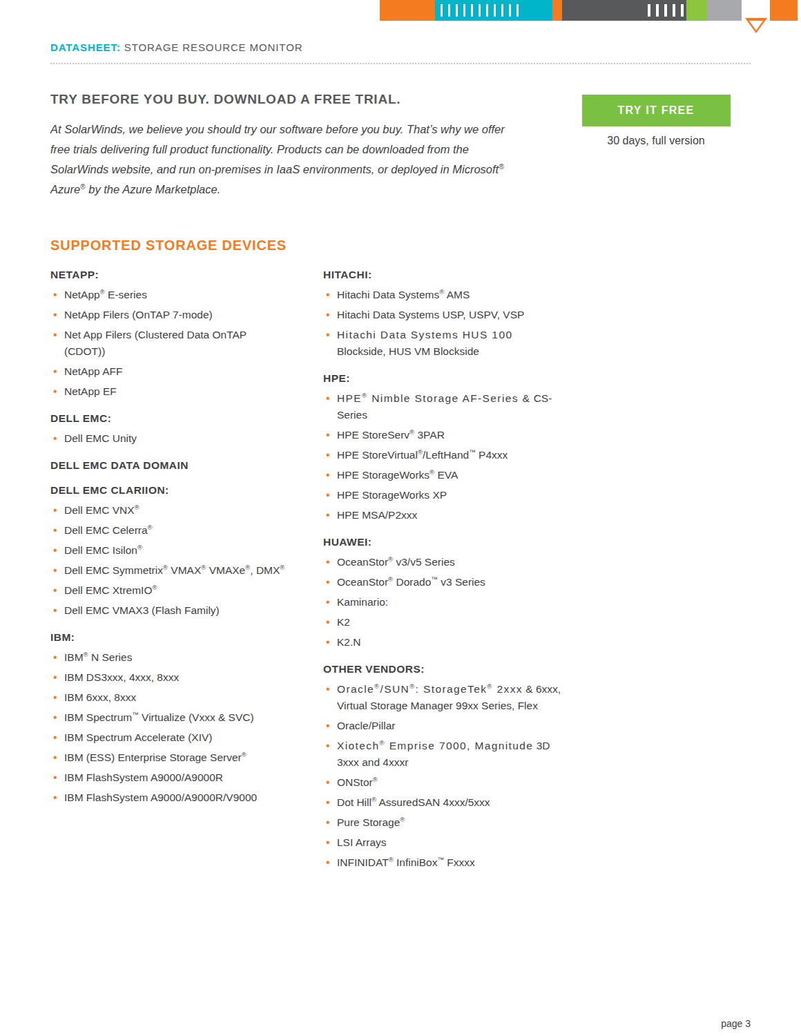DATASHEET: STORAGE RESOURCE MONITOR
TRY BEFORE YOU BUY. DOWNLOAD A FREE TRIAL.
At SolarWinds, we believe you should try our software before you buy. That’s why we offer free trials delivering full product functionality. Products can be downloaded from the SolarWinds website, and run on-premises in IaaS environments, or deployed in Microsoft® Azure® by the Azure Marketplace.
TRY IT FREE
30 days, full version
SUPPORTED STORAGE DEVICES
NETAPP:
NetApp® E-series
NetApp Filers (OnTAP 7-mode)
Net App Filers (Clustered Data OnTAP (CDOT))
NetApp AFF
NetApp EF
DELL EMC:
Dell EMC Unity
DELL EMC DATA DOMAIN
DELL EMC CLARIION:
Dell EMC VNX®
Dell EMC Celerra®
Dell EMC Isilon®
Dell EMC Symmetrix® VMAX® VMAXe®, DMX®
Dell EMC XtremIO®
Dell EMC VMAX3 (Flash Family)
IBM:
IBM® N Series
IBM DS3xxx, 4xxx, 8xxx
IBM 6xxx, 8xxx
IBM Spectrum™ Virtualize (Vxxx & SVC)
IBM Spectrum Accelerate (XIV)
IBM (ESS) Enterprise Storage Server®
IBM FlashSystem A9000/A9000R
IBM FlashSystem A9000/A9000R/V9000
HITACHI:
Hitachi Data Systems® AMS
Hitachi Data Systems USP, USPV, VSP
Hitachi Data Systems HUS 100 Blockside, HUS VM Blockside
HPE:
HPE® Nimble Storage AF-Series & CS-Series
HPE StoreServ® 3PAR
HPE StoreVirtual®/LeftHand™ P4xxx
HPE StorageWorks® EVA
HPE StorageWorks XP
HPE MSA/P2xxx
HUAWEI:
OceanStor® v3/v5 Series
OceanStor® Dorado™ v3 Series
Kaminario:
K2
K2.N
OTHER VENDORS:
Oracle®/SUN®: StorageTek® 2xxx & 6xxx, Virtual Storage Manager 99xx Series, Flex
Oracle/Pillar
Xiotech® Emprise 7000, Magnitude 3D 3xxx and 4xxxr
ONStor®
Dot Hill® AssuredSAN 4xxx/5xxx
Pure Storage®
LSI Arrays
INFINIDAT® InfiniBox™ Fxxxx
page 3